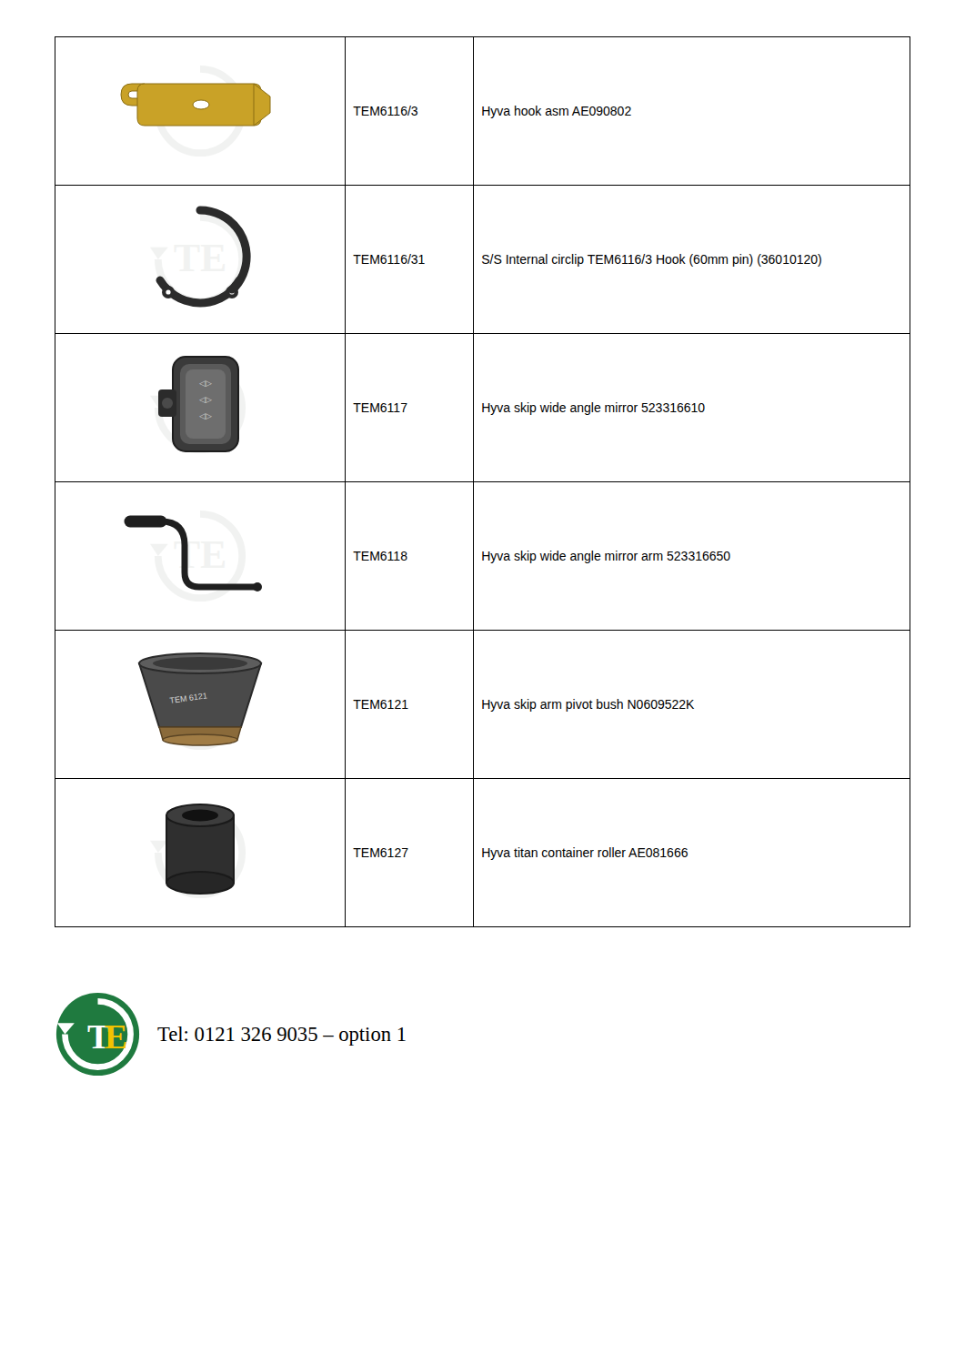| TE | TEM6116/3 | Hyva hook asm AE090802 |
| TE | TEM6116/31 | S/S Internal circlip TEM6116/3 Hook (60mm pin) (36010120) |
| TE ◁▷ ◁▷ ◁▷ | TEM6117 | Hyva skip wide angle mirror 523316610 |
| TE | TEM6118 | Hyva skip wide angle mirror arm 523316650 |
| TE TEM 6121 | TEM6121 | Hyva skip arm pivot bush N0609522K |
| TE | TEM6127 | Hyva titan container roller AE081666 |
T E
Tel: 0121 326 9035 – option 1